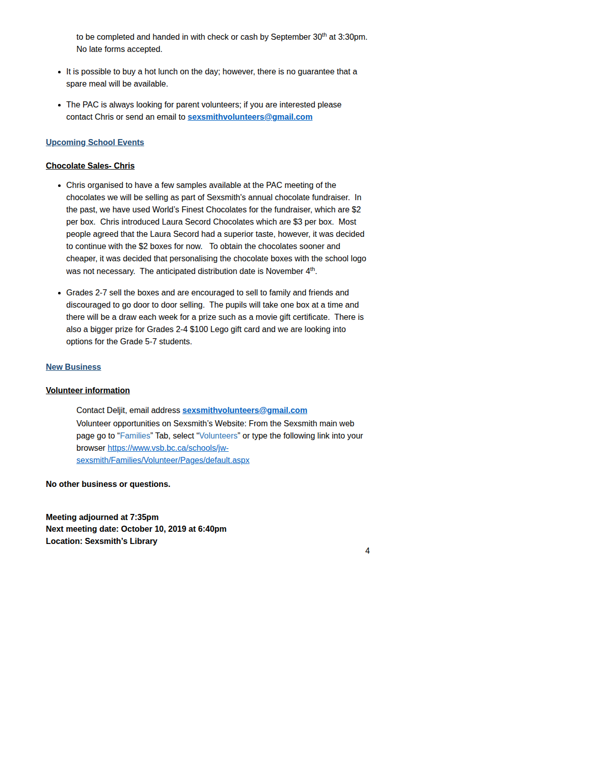to be completed and handed in with check or cash by September 30th at 3:30pm. No late forms accepted.
It is possible to buy a hot lunch on the day; however, there is no guarantee that a spare meal will be available.
The PAC is always looking for parent volunteers; if you are interested please contact Chris or send an email to sexsmithvolunteers@gmail.com
Upcoming School Events
Chocolate Sales- Chris
Chris organised to have a few samples available at the PAC meeting of the chocolates we will be selling as part of Sexsmith's annual chocolate fundraiser. In the past, we have used World’s Finest Chocolates for the fundraiser, which are $2 per box. Chris introduced Laura Secord Chocolates which are $3 per box. Most people agreed that the Laura Secord had a superior taste, however, it was decided to continue with the $2 boxes for now. To obtain the chocolates sooner and cheaper, it was decided that personalising the chocolate boxes with the school logo was not necessary. The anticipated distribution date is November 4th.
Grades 2-7 sell the boxes and are encouraged to sell to family and friends and discouraged to go door to door selling. The pupils will take one box at a time and there will be a draw each week for a prize such as a movie gift certificate. There is also a bigger prize for Grades 2-4 $100 Lego gift card and we are looking into options for the Grade 5-7 students.
New Business
Volunteer information
Contact Deljit, email address sexsmithvolunteers@gmail.com
Volunteer opportunities on Sexsmith’s Website: From the Sexsmith main web page go to “Families” Tab, select “Volunteers” or type the following link into your browser https://www.vsb.bc.ca/schools/jw-sexsmith/Families/Volunteer/Pages/default.aspx
No other business or questions.
Meeting adjourned at 7:35pm
Next meeting date: October 10, 2019 at 6:40pm
Location: Sexsmith’s Library
4